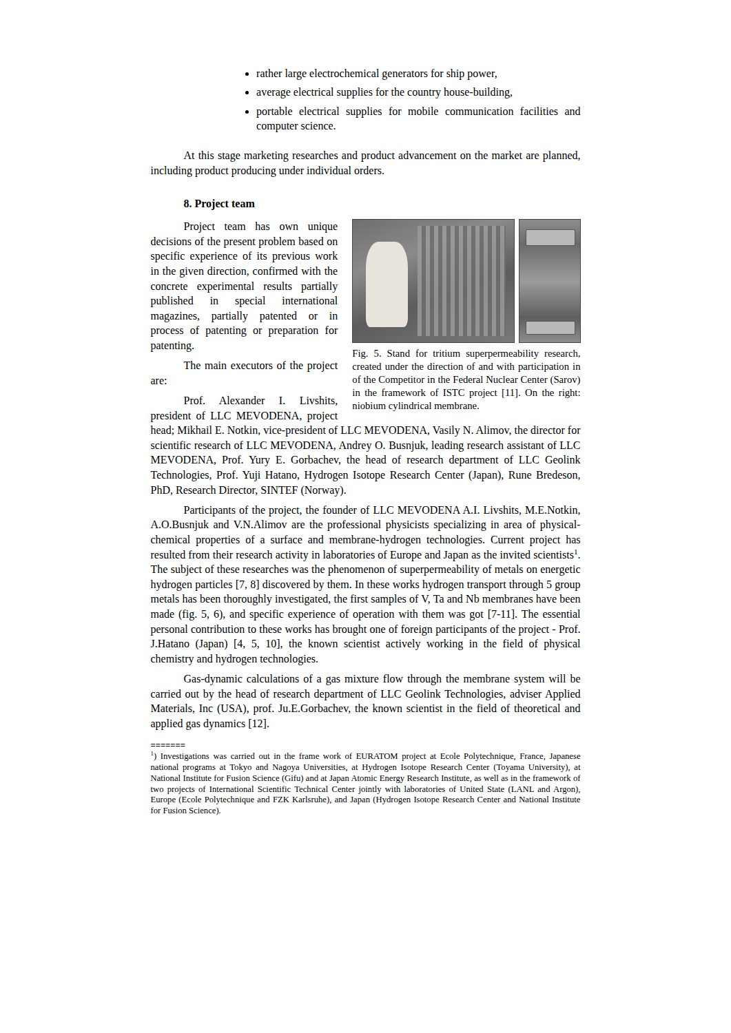rather large electrochemical generators for ship power,
average electrical supplies for the country house-building,
portable electrical supplies for mobile communication facilities and computer science.
At this stage marketing researches and product advancement on the market are planned, including product producing under individual orders.
8. Project team
Fig. 5. Stand for tritium superpermeability research, created under the direction of and with participation in of the Competitor in the Federal Nuclear Center (Sarov) in the framework of ISTC project [11]. On the right: niobium cylindrical membrane.
Project team has own unique decisions of the present problem based on specific experience of its previous work in the given direction, confirmed with the concrete experimental results partially published in special international magazines, partially patented or in process of patenting or preparation for patenting.
The main executors of the project are:
Prof. Alexander I. Livshits, president of LLC MEVODENA, project head; Mikhail E. Notkin, vice-president of LLC MEVODENA, Vasily N. Alimov, the director for scientific research of LLC MEVODENA, Andrey O. Busnjuk, leading research assistant of LLC MEVODENA, Prof. Yury E. Gorbachev, the head of research department of LLC Geolink Technologies, Prof. Yuji Hatano, Hydrogen Isotope Research Center (Japan), Rune Bredeson, PhD, Research Director, SINTEF (Norway).
Participants of the project, the founder of LLC MEVODENA A.I. Livshits, M.E.Notkin, A.O.Busnjuk and V.N.Alimov are the professional physicists specializing in area of physical-chemical properties of a surface and membrane-hydrogen technologies. Current project has resulted from their research activity in laboratories of Europe and Japan as the invited scientists1. The subject of these researches was the phenomenon of superpermeability of metals on energetic hydrogen particles [7, 8] discovered by them. In these works hydrogen transport through 5 group metals has been thoroughly investigated, the first samples of V, Ta and Nb membranes have been made (fig. 5, 6), and specific experience of operation with them was got [7-11]. The essential personal contribution to these works has brought one of foreign participants of the project - Prof. J.Hatano (Japan) [4, 5, 10], the known scientist actively working in the field of physical chemistry and hydrogen technologies.
Gas-dynamic calculations of a gas mixture flow through the membrane system will be carried out by the head of research department of LLC Geolink Technologies, adviser Applied Materials, Inc (USA), prof. Ju.E.Gorbachev, the known scientist in the field of theoretical and applied gas dynamics [12].
=======
1) Investigations was carried out in the frame work of EURATOM project at Ecole Polytechnique, France, Japanese national programs at Tokyo and Nagoya Universities, at Hydrogen Isotope Research Center (Toyama University), at National Institute for Fusion Science (Gifu) and at Japan Atomic Energy Research Institute, as well as in the framework of two projects of International Scientific Technical Center jointly with laboratories of United State (LANL and Argon), Europe (Ecole Polytechnique and FZK Karlsruhe), and Japan (Hydrogen Isotope Research Center and National Institute for Fusion Science).